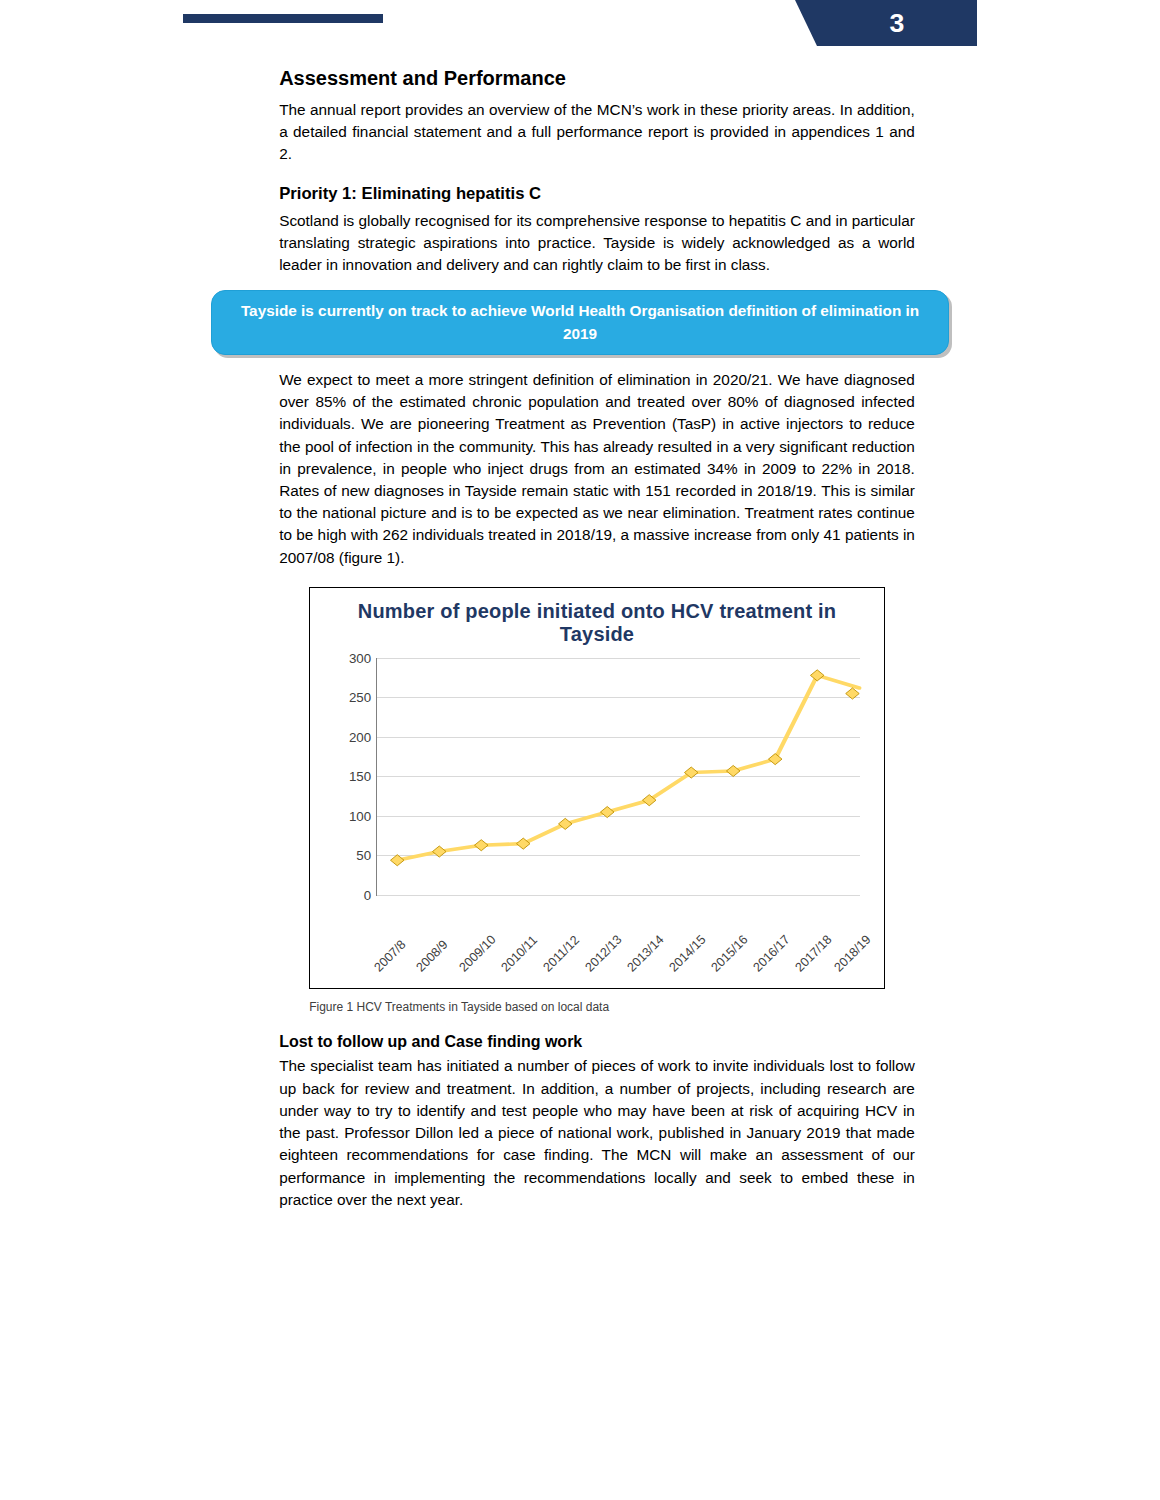3
Assessment and Performance
The annual report provides an overview of the MCN’s work in these priority areas. In addition, a detailed financial statement and a full performance report is provided in appendices 1 and 2.
Priority 1: Eliminating hepatitis C
Scotland is globally recognised for its comprehensive response to hepatitis C and in particular translating strategic aspirations into practice. Tayside is widely acknowledged as a world leader in innovation and delivery and can rightly claim to be first in class.
Tayside is currently on track to achieve World Health Organisation definition of elimination in 2019
We expect to meet a more stringent definition of elimination in 2020/21. We have diagnosed over 85% of the estimated chronic population and treated over 80% of diagnosed infected individuals. We are pioneering Treatment as Prevention (TasP) in active injectors to reduce the pool of infection in the community. This has already resulted in a very significant reduction in prevalence, in people who inject drugs from an estimated 34% in 2009 to 22% in 2018. Rates of new diagnoses in Tayside remain static with 151 recorded in 2018/19. This is similar to the national picture and is to be expected as we near elimination. Treatment rates continue to be high with 262 individuals treated in 2018/19, a massive increase from only 41 patients in 2007/08 (figure 1).
Number of people initiated onto HCV treatment in
Tayside
300
250
200
150
100
50
0
2007/8 2008/9 2009/10 2010/11 2011/12 2012/13 2013/14 2014/15 2015/16 2016/17 2017/18 2018/19
Figure 1 HCV Treatments in Tayside based on local data
Lost to follow up and Case finding work
The specialist team has initiated a number of pieces of work to invite individuals lost to follow up back for review and treatment. In addition, a number of projects, including research are under way to try to identify and test people who may have been at risk of acquiring HCV in the past. Professor Dillon led a piece of national work, published in January 2019 that made eighteen recommendations for case finding. The MCN will make an assessment of our performance in implementing the recommendations locally and seek to embed these in practice over the next year.